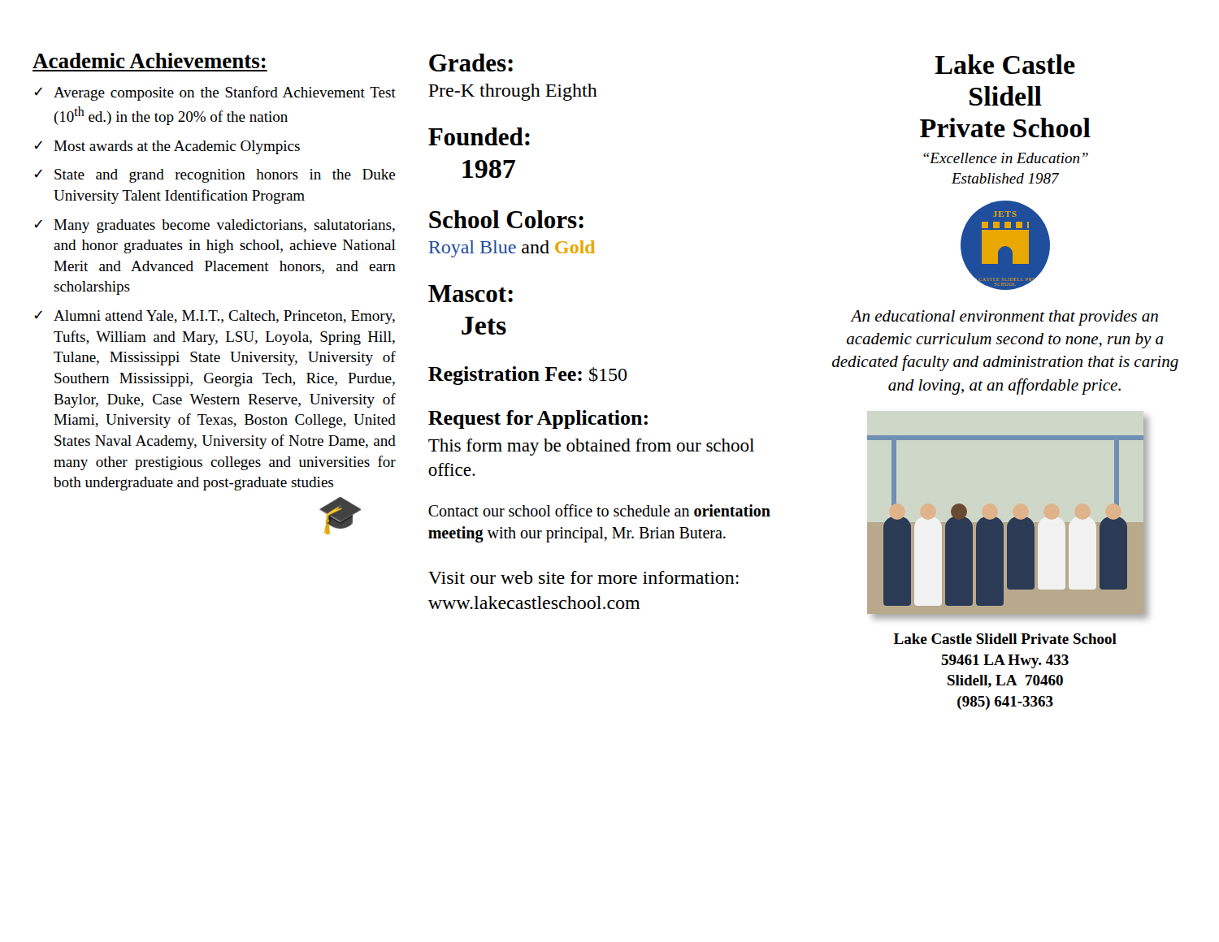Academic Achievements:
Average composite on the Stanford Achievement Test (10th ed.) in the top 20% of the nation
Most awards at the Academic Olympics
State and grand recognition honors in the Duke University Talent Identification Program
Many graduates become valedictorians, salutatorians, and honor graduates in high school, achieve National Merit and Advanced Placement honors, and earn scholarships
Alumni attend Yale, M.I.T., Caltech, Princeton, Emory, Tufts, William and Mary, LSU, Loyola, Spring Hill, Tulane, Mississippi State University, University of Southern Mississippi, Georgia Tech, Rice, Purdue, Baylor, Duke, Case Western Reserve, University of Miami, University of Texas, Boston College, United States Naval Academy, University of Notre Dame, and many other prestigious colleges and universities for both undergraduate and post-graduate studies
🎓
Grades:
Pre-K through Eighth
Founded:
1987
School Colors:
Royal Blue and Gold
Mascot:
Jets
Registration Fee: $150
Request for Application:
This form may be obtained from our school office.
Contact our school office to schedule an orientation meeting with our principal, Mr. Brian Butera.
Visit our web site for more information:
www.lakecastleschool.com
Lake Castle
Slidell
Private School
“Excellence in Education”
Established 1987
JETS
LAKE CASTLE SLIDELL PRIVATE SCHOOL
An educational environment that provides an academic curriculum second to none, run by a dedicated faculty and administration that is caring and loving, at an affordable price.
Lake Castle Slidell Private School
59461 LA Hwy. 433
Slidell, LA 70460
(985) 641-3363